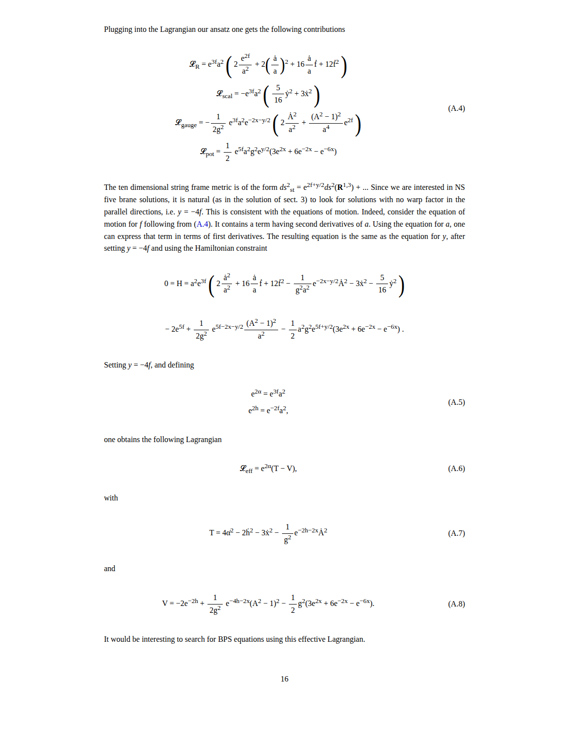Plugging into the Lagrangian our ansatz one gets the following contributions
𝓛R = e3fa2 ( 2e2f a2 + 2(ȧa)2 + 16ȧaḟ + 12ḟ2 )
𝓛scal = −e3fa2 ( 516ẏ2 + 3ẋ2 )
𝓛gauge = −12g2 e3fa2e−2x−y/2 ( 2Ȧ2 a2 + (A2 − 1)2 a4e2f )
𝓛pot = 12 e5fa2g2ey/2(3e2x + 6e−2x − e−6x)
(A.4)
The ten dimensional string frame metric is of the form ds2st = e2f+y/2ds2(R1,3) + ... Since we are interested in NS five brane solutions, it is natural (as in the solution of sect. 3) to look for solutions with no warp factor in the parallel directions, i.e. y = −4f. This is consistent with the equations of motion. Indeed, consider the equation of motion for f following from (A.4). It contains a term having second derivatives of a. Using the equation for a, one can express that term in terms of first derivatives. The resulting equation is the same as the equation for y, after setting y = −4f and using the Hamiltonian constraint
0 = H = a2e3f ( 2ȧ2 a2 + 16ȧaḟ + 12ḟ2 − 1 g2a2e−2x−y/2Ȧ2 − 3ẋ2 − 516ẏ2 )
− 2e5f + 12g2 e5f−2x−y/2(A2 − 1)2 a2 − 12a2g2e5f+y/2(3e2x + 6e−2x − e−6x) .
Setting y = −4f, and defining
e2α = e3fa2
e2h = e−2fa2,
(A.5)
one obtains the following Lagrangian
𝓛eff = e2α(T − V),
(A.6)
with
T = 4α̇2 − 2ḣ2 − 3ẋ2 − 1 g2e−2h−2xȦ2
(A.7)
and
V = −2e−2h + 12g2 e−4h−2x(A2 − 1)2 − 12g2(3e2x + 6e−2x − e−6x).
(A.8)
It would be interesting to search for BPS equations using this effective Lagrangian.
16